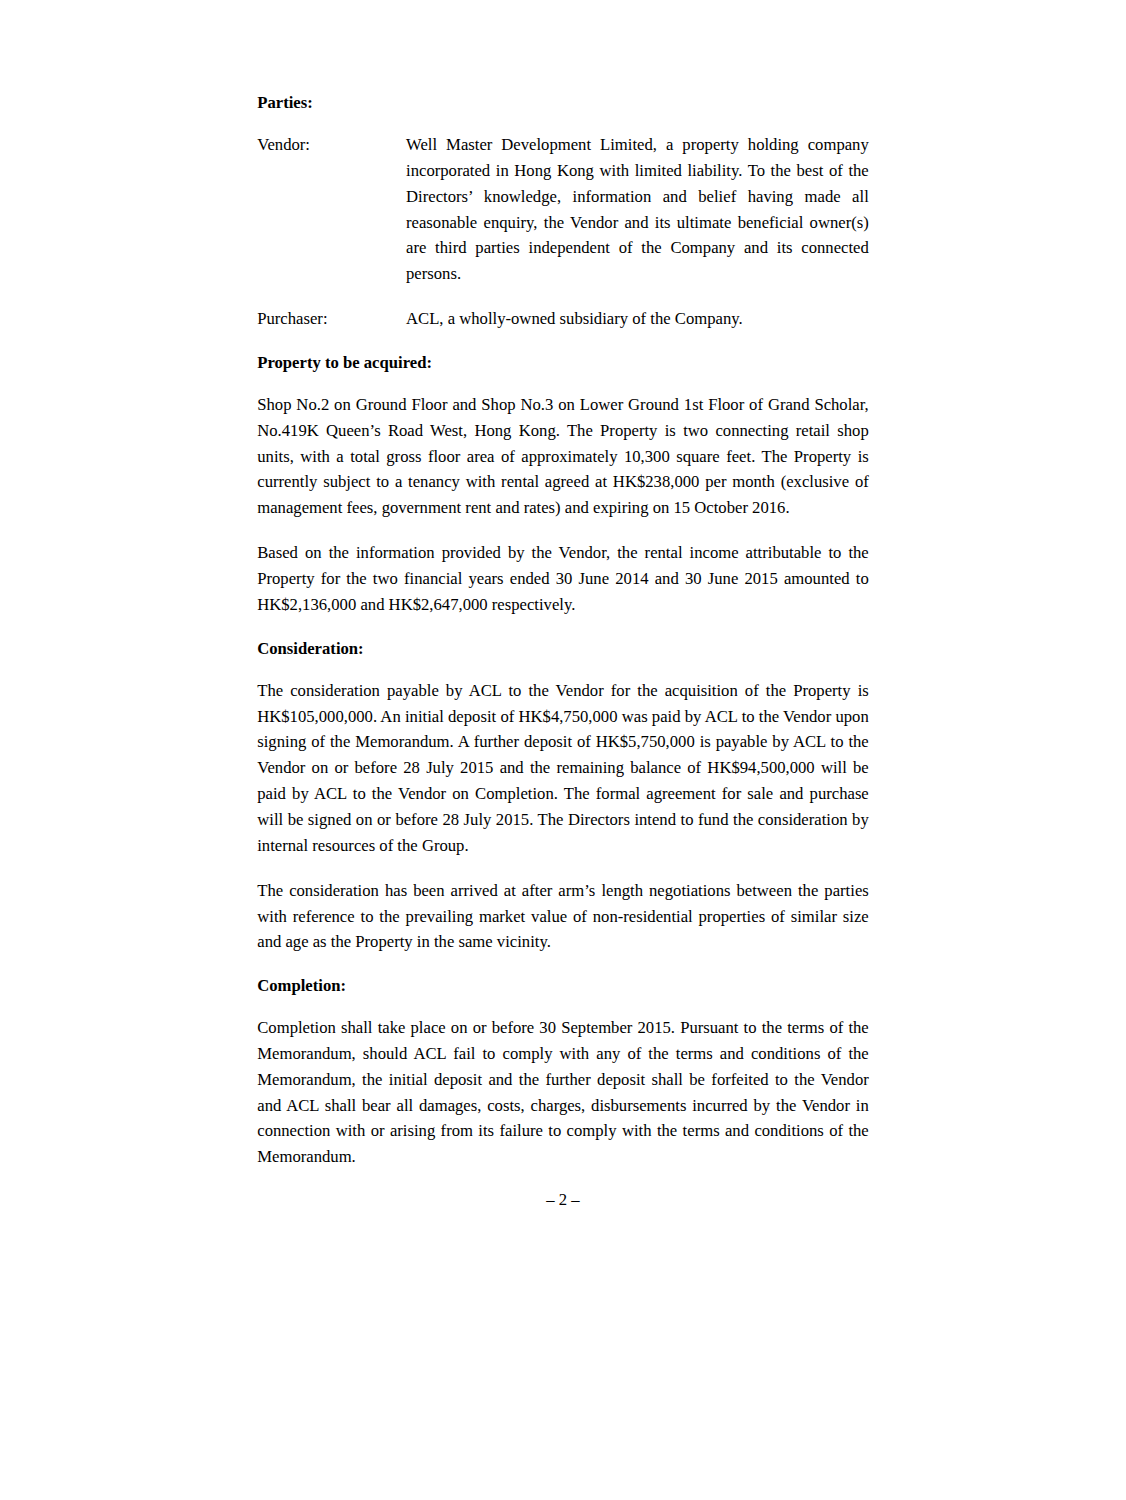Parties:
Vendor:
Well Master Development Limited, a property holding company incorporated in Hong Kong with limited liability. To the best of the Directors’ knowledge, information and belief having made all reasonable enquiry, the Vendor and its ultimate beneficial owner(s) are third parties independent of the Company and its connected persons.
Purchaser:
ACL, a wholly-owned subsidiary of the Company.
Property to be acquired:
Shop No.2 on Ground Floor and Shop No.3 on Lower Ground 1st Floor of Grand Scholar, No.419K Queen’s Road West, Hong Kong. The Property is two connecting retail shop units, with a total gross floor area of approximately 10,300 square feet. The Property is currently subject to a tenancy with rental agreed at HK$238,000 per month (exclusive of management fees, government rent and rates) and expiring on 15 October 2016.
Based on the information provided by the Vendor, the rental income attributable to the Property for the two financial years ended 30 June 2014 and 30 June 2015 amounted to HK$2,136,000 and HK$2,647,000 respectively.
Consideration:
The consideration payable by ACL to the Vendor for the acquisition of the Property is HK$105,000,000. An initial deposit of HK$4,750,000 was paid by ACL to the Vendor upon signing of the Memorandum. A further deposit of HK$5,750,000 is payable by ACL to the Vendor on or before 28 July 2015 and the remaining balance of HK$94,500,000 will be paid by ACL to the Vendor on Completion. The formal agreement for sale and purchase will be signed on or before 28 July 2015. The Directors intend to fund the consideration by internal resources of the Group.
The consideration has been arrived at after arm’s length negotiations between the parties with reference to the prevailing market value of non-residential properties of similar size and age as the Property in the same vicinity.
Completion:
Completion shall take place on or before 30 September 2015. Pursuant to the terms of the Memorandum, should ACL fail to comply with any of the terms and conditions of the Memorandum, the initial deposit and the further deposit shall be forfeited to the Vendor and ACL shall bear all damages, costs, charges, disbursements incurred by the Vendor in connection with or arising from its failure to comply with the terms and conditions of the Memorandum.
– 2 –